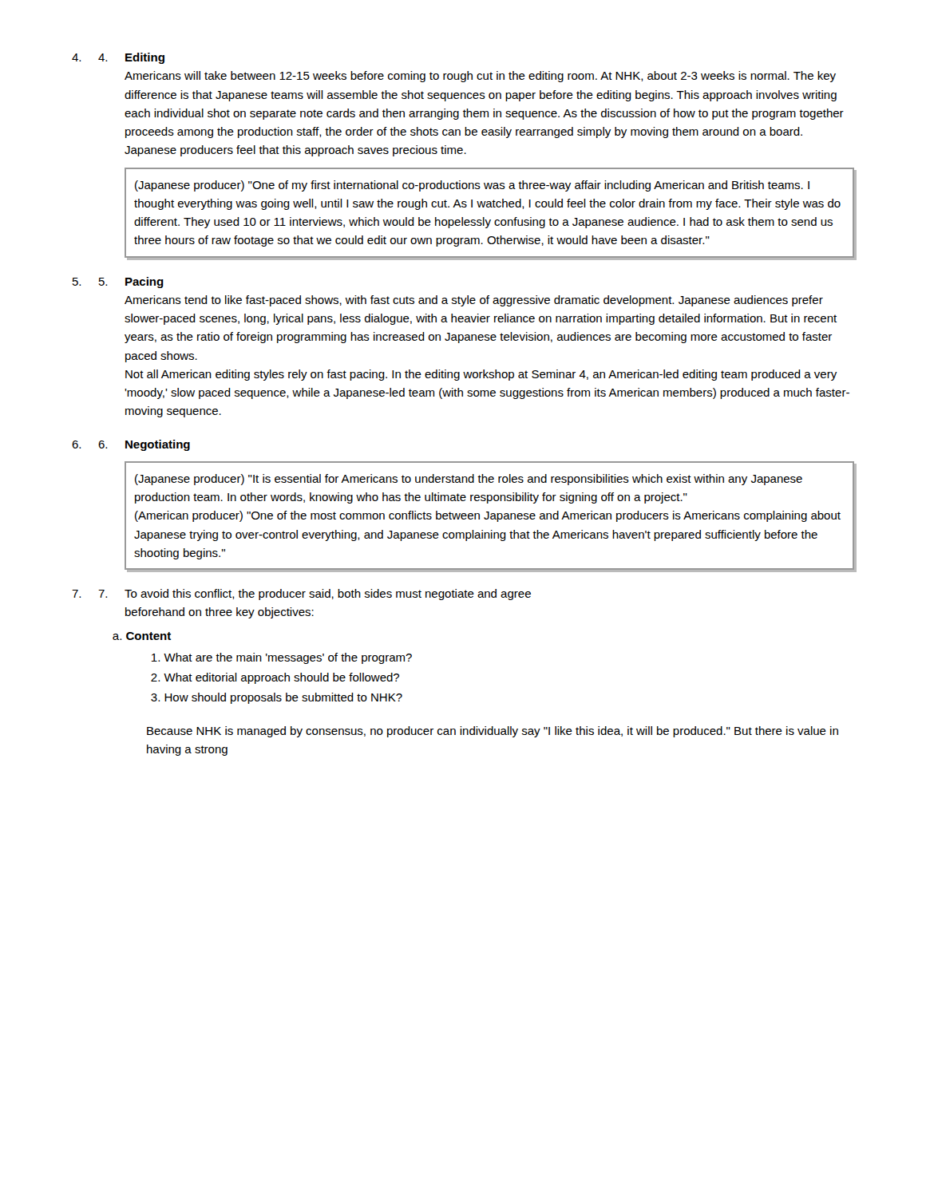4. 4. Editing
Americans will take between 12-15 weeks before coming to rough cut in the editing room. At NHK, about 2-3 weeks is normal. The key difference is that Japanese teams will assemble the shot sequences on paper before the editing begins. This approach involves writing each individual shot on separate note cards and then arranging them in sequence. As the discussion of how to put the program together proceeds among the production staff, the order of the shots can be easily rearranged simply by moving them around on a board. Japanese producers feel that this approach saves precious time.
(Japanese producer) "One of my first international co-productions was a three-way affair including American and British teams. I thought everything was going well, until I saw the rough cut. As I watched, I could feel the color drain from my face. Their style was do different. They used 10 or 11 interviews, which would be hopelessly confusing to a Japanese audience. I had to ask them to send us three hours of raw footage so that we could edit our own program. Otherwise, it would have been a disaster."
5. 5. Pacing
Americans tend to like fast-paced shows, with fast cuts and a style of aggressive dramatic development. Japanese audiences prefer slower-paced scenes, long, lyrical pans, less dialogue, with a heavier reliance on narration imparting detailed information. But in recent years, as the ratio of foreign programming has increased on Japanese television, audiences are becoming more accustomed to faster paced shows.
Not all American editing styles rely on fast pacing. In the editing workshop at Seminar 4, an American-led editing team produced a very 'moody,' slow paced sequence, while a Japanese-led team (with some suggestions from its American members) produced a much faster-moving sequence.
6. 6. Negotiating
(Japanese producer) "It is essential for Americans to understand the roles and responsibilities which exist within any Japanese production team. In other words, knowing who has the ultimate responsibility for signing off on a project."
(American producer) "One of the most common conflicts between Japanese and American producers is Americans complaining about Japanese trying to over-control everything, and Japanese complaining that the Americans haven't prepared sufficiently before the shooting begins."
7. 7. To avoid this conflict, the producer said, both sides must negotiate and agree
beforehand on three key objectives:
Content
What are the main 'messages' of the program?
What editorial approach should be followed?
How should proposals be submitted to NHK?
Because NHK is managed by consensus, no producer can individually say "I like this idea, it will be produced." But there is value in having a strong